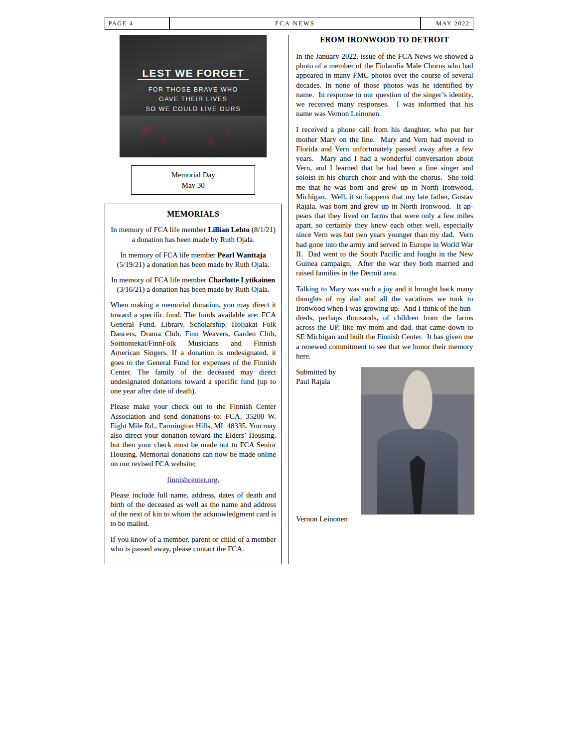PAGE 4
FCA NEWS
MAY 2022
LEST WE FORGET
FOR THOSE BRAVE WHO
GAVE THEIR LIVES
SO WE COULD LIVE OURS
Memorial Day
May 30
MEMORIALS
In memory of FCA life member Lillian Lehto (8/1/21) a donation has been made by Ruth Ojala.
In memory of FCA life member Pearl Wanttaja (5/19/21) a donation has been made by Ruth Ojala.
In memory of FCA life member Charlotte Lytikainen (3/16/21) a donation has been made by Ruth Ojala.
When making a memorial donation, you may direct it toward a specific fund. The funds available are: FCA General Fund, Library, Scholarship, Hoijakat Folk Dancers, Drama Club, Finn Weavers, Garden Club, Soittoniekat/FinnFolk Musicians and Finnish American Singers. If a donation is undesignated, it goes to the General Fund for expenses of the Finnish Center. The family of the deceased may direct undesignated donations toward a specific fund (up to one year after date of death).
Please make your check out to the Finnish Center Association and send donations to: FCA, 35200 W. Eight Mile Rd., Farmington Hills, MI 48335. You may also direct your donation toward the Elders’ Housing, but then your check must be made out to FCA Senior Housing. Memorial donations can now be made online on our revised FCA website;
finnishcenter.org.
Please include full name, address, dates of death and birth of the deceased as well as the name and address of the next of kin to whom the acknowledgment card is to be mailed.
If you know of a member, parent or child of a member who is passed away, please contact the FCA.
FROM IRONWOOD TO DETROIT
In the January 2022, issue of the FCA News we showed a photo of a member of the Finlandia Male Chorus who had appeared in many FMC photos over the course of several decades. In none of those photos was he identified by name. In response to our question of the singer’s identity, we received many responses. I was informed that his name was Vernon Leinonen.
I received a phone call from his daughter, who put her mother Mary on the line. Mary and Vern had moved to Florida and Vern unfortunately passed away after a few years. Mary and I had a wonderful conversation about Vern, and I learned that he had been a fine singer and soloist in his church choir and with the chorus. She told me that he was born and grew up in North Ironwood, Michigan. Well, it so happens that my late father, Gustav Rajala, was born and grew up in North Ironwood. It appears that they lived on farms that were only a few miles apart, so certainly they knew each other well, especially since Vern was but two years younger than my dad. Vern had gone into the army and served in Europe in World War II. Dad went to the South Pacific and fought in the New Guinea campaign. After the war they both married and raised families in the Detroit area.
Talking to Mary was such a joy and it brought back many thoughts of my dad and all the vacations we took to Ironwood when I was growing up. And I think of the hundreds, perhaps thousands, of children from the farms across the UP, like my mom and dad, that came down to SE Michigan and built the Finnish Center. It has given me a renewed commitment to see that we honor their memory here.
Submitted by
Paul Rajala
Vernon Leinonen